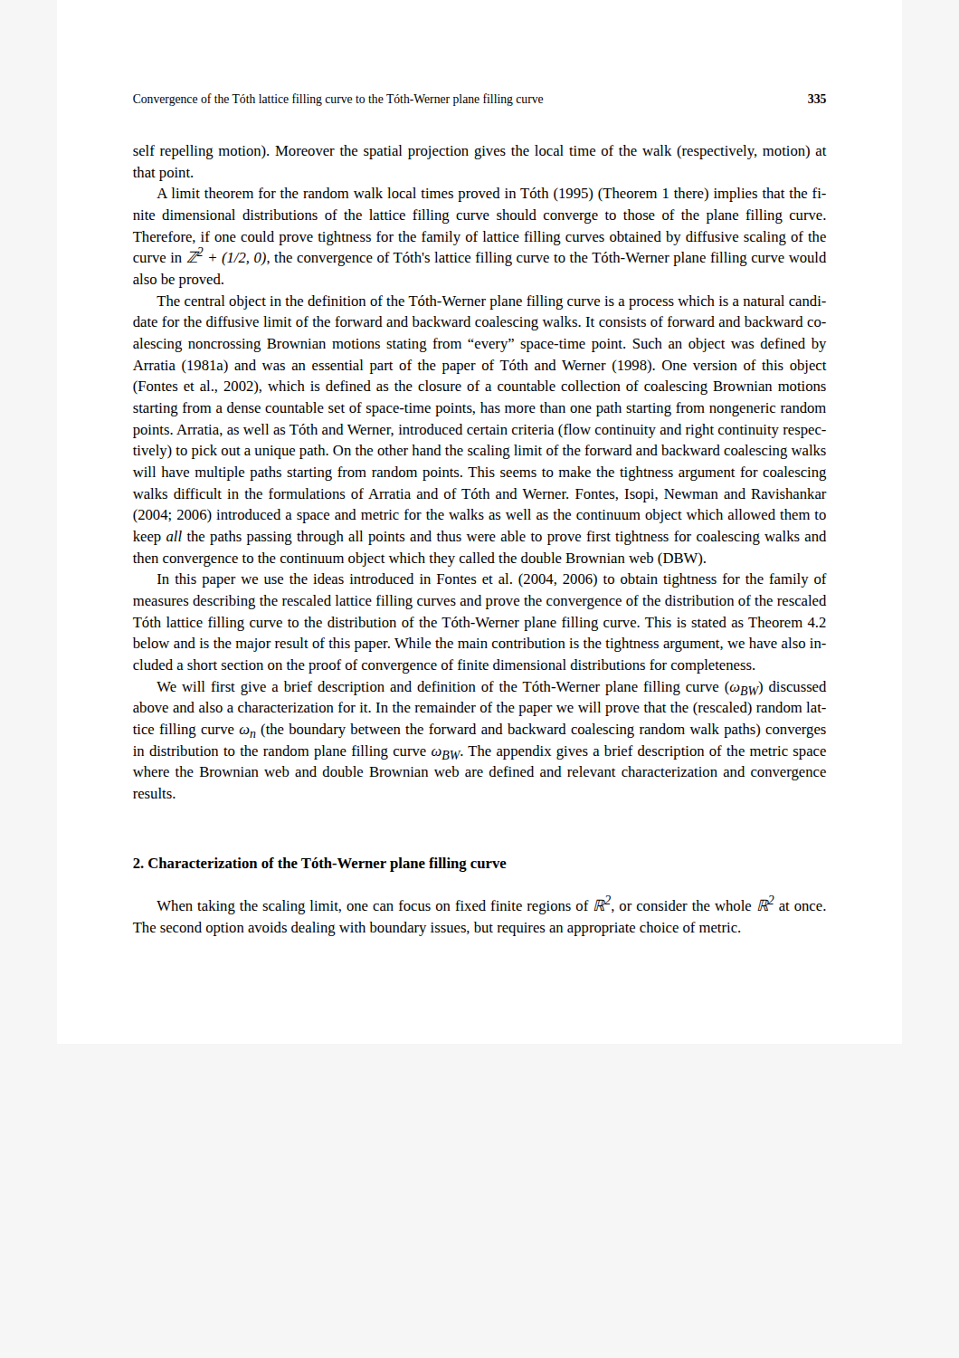Convergence of the Tóth lattice filling curve to the Tóth-Werner plane filling curve 335
self repelling motion). Moreover the spatial projection gives the local time of the walk (respectively, motion) at that point.
A limit theorem for the random walk local times proved in Tóth (1995) (Theorem 1 there) implies that the finite dimensional distributions of the lattice filling curve should converge to those of the plane filling curve. Therefore, if one could prove tightness for the family of lattice filling curves obtained by diffusive scaling of the curve in ℤ2 + (1/2, 0), the convergence of Tóth's lattice filling curve to the Tóth-Werner plane filling curve would also be proved.
The central object in the definition of the Tóth-Werner plane filling curve is a process which is a natural candidate for the diffusive limit of the forward and backward coalescing walks. It consists of forward and backward coalescing noncrossing Brownian motions stating from “every” space-time point. Such an object was defined by Arratia (1981a) and was an essential part of the paper of Tóth and Werner (1998). One version of this object (Fontes et al., 2002), which is defined as the closure of a countable collection of coalescing Brownian motions starting from a dense countable set of space-time points, has more than one path starting from nongeneric random points. Arratia, as well as Tóth and Werner, introduced certain criteria (flow continuity and right continuity respectively) to pick out a unique path. On the other hand the scaling limit of the forward and backward coalescing walks will have multiple paths starting from random points. This seems to make the tightness argument for coalescing walks difficult in the formulations of Arratia and of Tóth and Werner. Fontes, Isopi, Newman and Ravishankar (2004; 2006) introduced a space and metric for the walks as well as the continuum object which allowed them to keep all the paths passing through all points and thus were able to prove first tightness for coalescing walks and then convergence to the continuum object which they called the double Brownian web (DBW).
In this paper we use the ideas introduced in Fontes et al. (2004, 2006) to obtain tightness for the family of measures describing the rescaled lattice filling curves and prove the convergence of the distribution of the rescaled Tóth lattice filling curve to the distribution of the Tóth-Werner plane filling curve. This is stated as Theorem 4.2 below and is the major result of this paper. While the main contribution is the tightness argument, we have also included a short section on the proof of convergence of finite dimensional distributions for completeness.
We will first give a brief description and definition of the Tóth-Werner plane filling curve (ωBW) discussed above and also a characterization for it. In the remainder of the paper we will prove that the (rescaled) random lattice filling curve ωn (the boundary between the forward and backward coalescing random walk paths) converges in distribution to the random plane filling curve ωBW. The appendix gives a brief description of the metric space where the Brownian web and double Brownian web are defined and relevant characterization and convergence results.
2. Characterization of the Tóth-Werner plane filling curve
When taking the scaling limit, one can focus on fixed finite regions of ℝ2, or consider the whole ℝ2 at once. The second option avoids dealing with boundary issues, but requires an appropriate choice of metric.